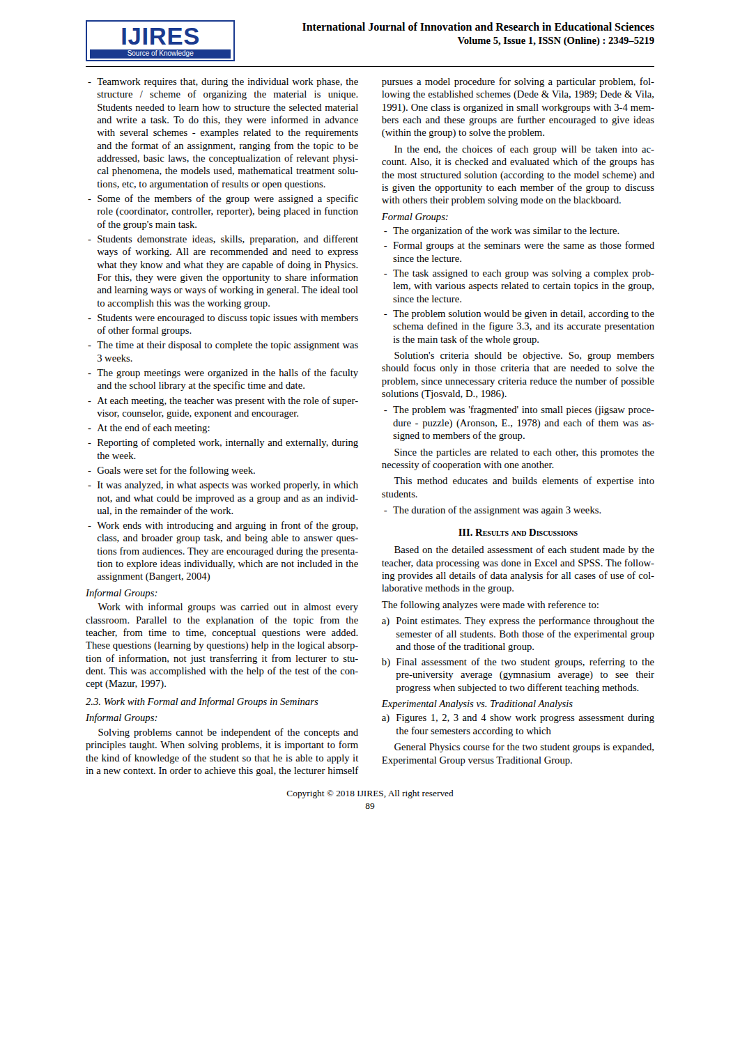IJIRES Source of Knowledge
International Journal of Innovation and Research in Educational Sciences Volume 5, Issue 1, ISSN (Online) : 2349–5219
Teamwork requires that, during the individual work phase, the structure / scheme of organizing the material is unique. Students needed to learn how to structure the selected material and write a task. To do this, they were informed in advance with several schemes - examples related to the requirements and the format of an assignment, ranging from the topic to be addressed, basic laws, the conceptualization of relevant physical phenomena, the models used, mathematical treatment solutions, etc, to argumentation of results or open questions.
Some of the members of the group were assigned a specific role (coordinator, controller, reporter), being placed in function of the group's main task.
Students demonstrate ideas, skills, preparation, and different ways of working. All are recommended and need to express what they know and what they are capable of doing in Physics. For this, they were given the opportunity to share information and learning ways or ways of working in general. The ideal tool to accomplish this was the working group.
Students were encouraged to discuss topic issues with members of other formal groups.
The time at their disposal to complete the topic assignment was 3 weeks.
The group meetings were organized in the halls of the faculty and the school library at the specific time and date.
At each meeting, the teacher was present with the role of supervisor, counselor, guide, exponent and encourager.
At the end of each meeting:
Reporting of completed work, internally and externally, during the week.
Goals were set for the following week.
It was analyzed, in what aspects was worked properly, in which not, and what could be improved as a group and as an individual, in the remainder of the work.
Work ends with introducing and arguing in front of the group, class, and broader group task, and being able to answer questions from audiences. They are encouraged during the presentation to explore ideas individually, which are not included in the assignment (Bangert, 2004)
Informal Groups:
Work with informal groups was carried out in almost every classroom. Parallel to the explanation of the topic from the teacher, from time to time, conceptual questions were added. These questions (learning by questions) help in the logical absorption of information, not just transferring it from lecturer to student. This was accomplished with the help of the test of the concept (Mazur, 1997).
2.3. Work with Formal and Informal Groups in Seminars
Informal Groups:
Solving problems cannot be independent of the concepts and principles taught. When solving problems, it is important to form the kind of knowledge of the student so that he is able to apply it in a new context. In order to achieve this goal, the lecturer himself pursues a model procedure for solving a particular problem, following the established schemes (Dede & Vila, 1989; Dede & Vila, 1991). One class is organized in small workgroups with 3-4 members each and these groups are further encouraged to give ideas (within the group) to solve the problem.
In the end, the choices of each group will be taken into account. Also, it is checked and evaluated which of the groups has the most structured solution (according to the model scheme) and is given the opportunity to each member of the group to discuss with others their problem solving mode on the blackboard.
Formal Groups:
The organization of the work was similar to the lecture.
Formal groups at the seminars were the same as those formed since the lecture.
The task assigned to each group was solving a complex problem, with various aspects related to certain topics in the group, since the lecture.
The problem solution would be given in detail, according to the schema defined in the figure 3.3, and its accurate presentation is the main task of the whole group.
Solution's criteria should be objective. So, group members should focus only in those criteria that are needed to solve the problem, since unnecessary criteria reduce the number of possible solutions (Tjosvald, D., 1986).
The problem was 'fragmented' into small pieces (jigsaw procedure - puzzle) (Aronson, E., 1978) and each of them was assigned to members of the group.
Since the particles are related to each other, this promotes the necessity of cooperation with one another.
This method educates and builds elements of expertise into students.
The duration of the assignment was again 3 weeks.
III. Results and Discussions
Based on the detailed assessment of each student made by the teacher, data processing was done in Excel and SPSS. The following provides all details of data analysis for all cases of use of collaborative methods in the group.
The following analyzes were made with reference to:
Point estimates. They express the performance throughout the semester of all students. Both those of the experimental group and those of the traditional group.
Final assessment of the two student groups, referring to the pre-university average (gymnasium average) to see their progress when subjected to two different teaching methods.
Experimental Analysis vs. Traditional Analysis
Figures 1, 2, 3 and 4 show work progress assessment during the four semesters according to which
General Physics course for the two student groups is expanded, Experimental Group versus Traditional Group.
Copyright © 2018 IJIRES, All right reserved 89